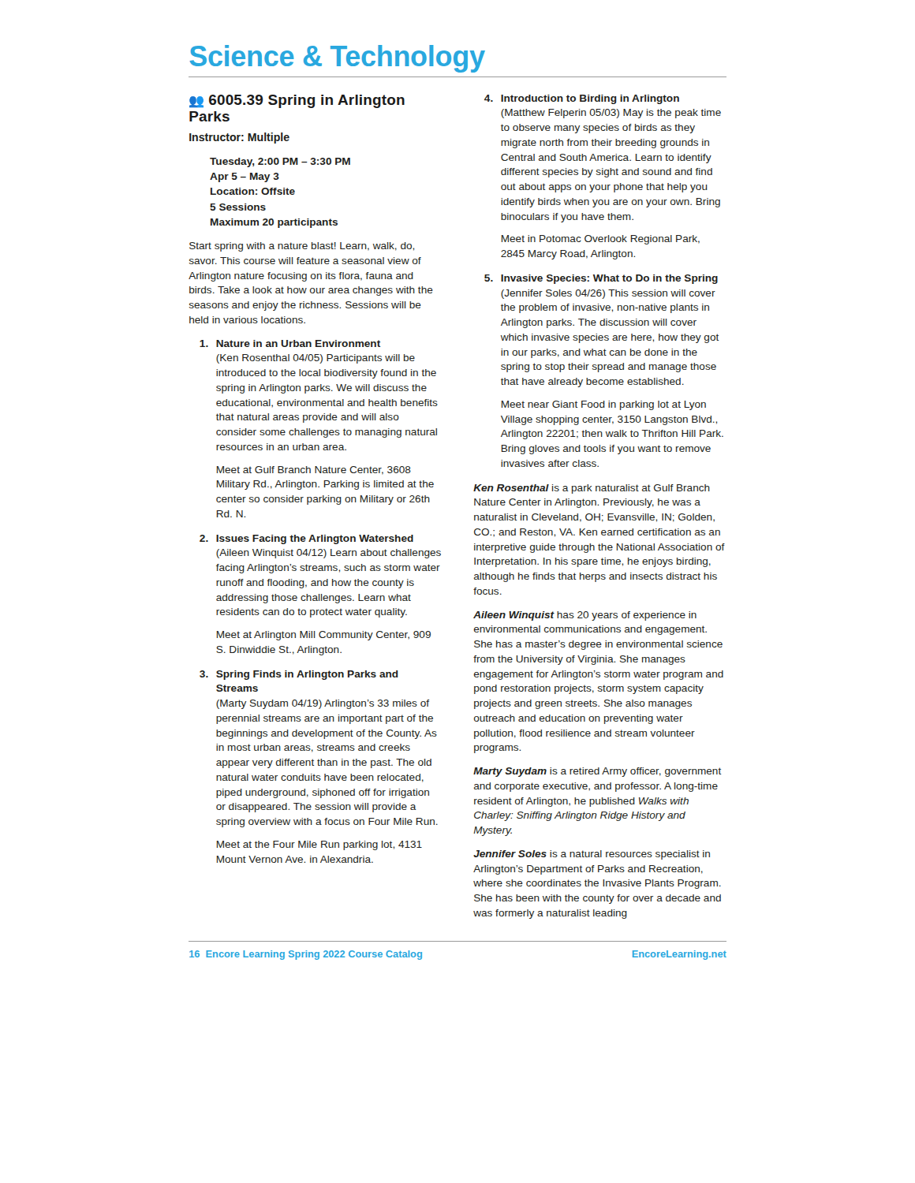Science & Technology
👥6005.39 Spring in Arlington Parks
Instructor: Multiple
Tuesday, 2:00 PM – 3:30 PM
Apr 5 – May 3
Location: Offsite
5 Sessions
Maximum 20 participants
Start spring with a nature blast! Learn, walk, do, savor. This course will feature a seasonal view of Arlington nature focusing on its flora, fauna and birds. Take a look at how our area changes with the seasons and enjoy the richness. Sessions will be held in various locations.
Nature in an Urban Environment (Ken Rosenthal 04/05) Participants will be introduced to the local biodiversity found in the spring in Arlington parks. We will discuss the educational, environmental and health benefits that natural areas provide and will also consider some challenges to managing natural resources in an urban area.
Meet at Gulf Branch Nature Center, 3608 Military Rd., Arlington. Parking is limited at the center so consider parking on Military or 26th Rd. N.
Issues Facing the Arlington Watershed (Aileen Winquist 04/12) Learn about challenges facing Arlington’s streams, such as storm water runoff and flooding, and how the county is addressing those challenges. Learn what residents can do to protect water quality.
Meet at Arlington Mill Community Center, 909 S. Dinwiddie St., Arlington.
Spring Finds in Arlington Parks and Streams (Marty Suydam 04/19) Arlington’s 33 miles of perennial streams are an important part of the beginnings and development of the County. As in most urban areas, streams and creeks appear very different than in the past. The old natural water conduits have been relocated, piped underground, siphoned off for irrigation or disappeared. The session will provide a spring overview with a focus on Four Mile Run.
Meet at the Four Mile Run parking lot, 4131 Mount Vernon Ave. in Alexandria.
Introduction to Birding in Arlington (Matthew Felperin 05/03) May is the peak time to observe many species of birds as they migrate north from their breeding grounds in Central and South America. Learn to identify different species by sight and sound and find out about apps on your phone that help you identify birds when you are on your own. Bring binoculars if you have them.
Meet in Potomac Overlook Regional Park, 2845 Marcy Road, Arlington.
Invasive Species: What to Do in the Spring (Jennifer Soles 04/26) This session will cover the problem of invasive, non-native plants in Arlington parks. The discussion will cover which invasive species are here, how they got in our parks, and what can be done in the spring to stop their spread and manage those that have already become established.
Meet near Giant Food in parking lot at Lyon Village shopping center, 3150 Langston Blvd., Arlington 22201; then walk to Thrifton Hill Park. Bring gloves and tools if you want to remove invasives after class.
Ken Rosenthal is a park naturalist at Gulf Branch Nature Center in Arlington. Previously, he was a naturalist in Cleveland, OH; Evansville, IN; Golden, CO.; and Reston, VA. Ken earned certification as an interpretive guide through the National Association of Interpretation. In his spare time, he enjoys birding, although he finds that herps and insects distract his focus.
Aileen Winquist has 20 years of experience in environmental communications and engagement. She has a master’s degree in environmental science from the University of Virginia. She manages engagement for Arlington’s storm water program and pond restoration projects, storm system capacity projects and green streets. She also manages outreach and education on preventing water pollution, flood resilience and stream volunteer programs.
Marty Suydam is a retired Army officer, government and corporate executive, and professor. A long-time resident of Arlington, he published Walks with Charley: Sniffing Arlington Ridge History and Mystery.
Jennifer Soles is a natural resources specialist in Arlington’s Department of Parks and Recreation, where she coordinates the Invasive Plants Program. She has been with the county for over a decade and was formerly a naturalist leading
16 Encore Learning Spring 2022 Course Catalog
EncoreLearning.net